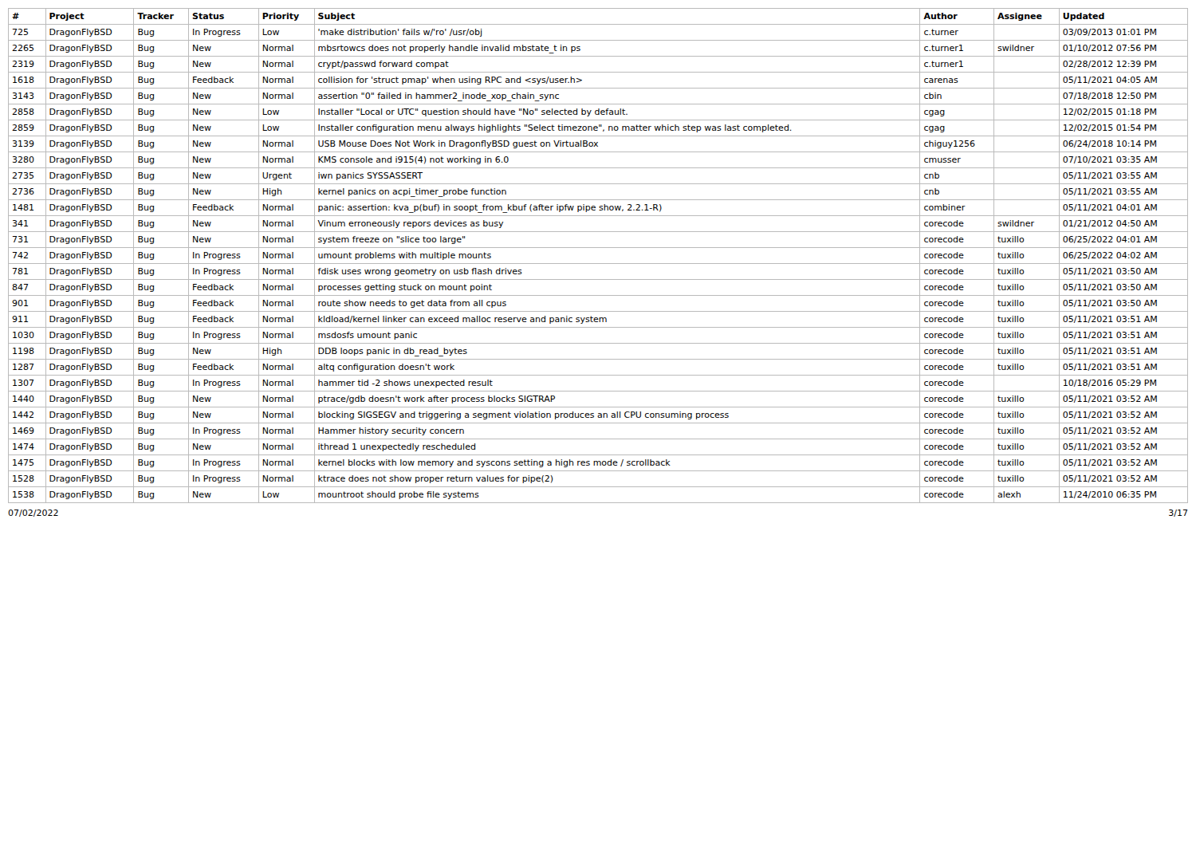| # | Project | Tracker | Status | Priority | Subject | Author | Assignee | Updated |
| --- | --- | --- | --- | --- | --- | --- | --- | --- |
| 725 | DragonFlyBSD | Bug | In Progress | Low | 'make distribution' fails w/'ro' /usr/obj | c.turner | | 03/09/2013 01:01 PM |
| 2265 | DragonFlyBSD | Bug | New | Normal | mbsrtowcs does not properly handle invalid mbstate_t in ps | c.turner1 | swildner | 01/10/2012 07:56 PM |
| 2319 | DragonFlyBSD | Bug | New | Normal | crypt/passwd forward compat | c.turner1 | | 02/28/2012 12:39 PM |
| 1618 | DragonFlyBSD | Bug | Feedback | Normal | collision for 'struct pmap' when using RPC and <sys/user.h> | carenas | | 05/11/2021 04:05 AM |
| 3143 | DragonFlyBSD | Bug | New | Normal | assertion "0" failed in hammer2_inode_xop_chain_sync | cbin | | 07/18/2018 12:50 PM |
| 2858 | DragonFlyBSD | Bug | New | Low | Installer "Local or UTC" question should have "No" selected by default. | cgag | | 12/02/2015 01:18 PM |
| 2859 | DragonFlyBSD | Bug | New | Low | Installer configuration menu always highlights "Select timezone", no matter which step was last completed. | cgag | | 12/02/2015 01:54 PM |
| 3139 | DragonFlyBSD | Bug | New | Normal | USB Mouse Does Not Work in DragonflyBSD guest on VirtualBox | chiguy1256 | | 06/24/2018 10:14 PM |
| 3280 | DragonFlyBSD | Bug | New | Normal | KMS console and i915(4) not working in 6.0 | cmusser | | 07/10/2021 03:35 AM |
| 2735 | DragonFlyBSD | Bug | New | Urgent | iwn panics SYSSASSERT | cnb | | 05/11/2021 03:55 AM |
| 2736 | DragonFlyBSD | Bug | New | High | kernel panics on acpi_timer_probe function | cnb | | 05/11/2021 03:55 AM |
| 1481 | DragonFlyBSD | Bug | Feedback | Normal | panic: assertion: kva_p(buf) in soopt_from_kbuf (after ipfw pipe show, 2.2.1-R) | combiner | | 05/11/2021 04:01 AM |
| 341 | DragonFlyBSD | Bug | New | Normal | Vinum erroneously repors devices as busy | corecode | swildner | 01/21/2012 04:50 AM |
| 731 | DragonFlyBSD | Bug | New | Normal | system freeze on "slice too large" | corecode | tuxillo | 06/25/2022 04:01 AM |
| 742 | DragonFlyBSD | Bug | In Progress | Normal | umount problems with multiple mounts | corecode | tuxillo | 06/25/2022 04:02 AM |
| 781 | DragonFlyBSD | Bug | In Progress | Normal | fdisk uses wrong geometry on usb flash drives | corecode | tuxillo | 05/11/2021 03:50 AM |
| 847 | DragonFlyBSD | Bug | Feedback | Normal | processes getting stuck on mount point | corecode | tuxillo | 05/11/2021 03:50 AM |
| 901 | DragonFlyBSD | Bug | Feedback | Normal | route show needs to get data from all cpus | corecode | tuxillo | 05/11/2021 03:50 AM |
| 911 | DragonFlyBSD | Bug | Feedback | Normal | kldload/kernel linker can exceed malloc reserve and panic system | corecode | tuxillo | 05/11/2021 03:51 AM |
| 1030 | DragonFlyBSD | Bug | In Progress | Normal | msdosfs umount panic | corecode | tuxillo | 05/11/2021 03:51 AM |
| 1198 | DragonFlyBSD | Bug | New | High | DDB loops panic in db_read_bytes | corecode | tuxillo | 05/11/2021 03:51 AM |
| 1287 | DragonFlyBSD | Bug | Feedback | Normal | altq configuration doesn't work | corecode | tuxillo | 05/11/2021 03:51 AM |
| 1307 | DragonFlyBSD | Bug | In Progress | Normal | hammer tid -2 shows unexpected result | corecode | | 10/18/2016 05:29 PM |
| 1440 | DragonFlyBSD | Bug | New | Normal | ptrace/gdb doesn't work after process blocks SIGTRAP | corecode | tuxillo | 05/11/2021 03:52 AM |
| 1442 | DragonFlyBSD | Bug | New | Normal | blocking SIGSEGV and triggering a segment violation produces an all CPU consuming process | corecode | tuxillo | 05/11/2021 03:52 AM |
| 1469 | DragonFlyBSD | Bug | In Progress | Normal | Hammer history security concern | corecode | tuxillo | 05/11/2021 03:52 AM |
| 1474 | DragonFlyBSD | Bug | New | Normal | ithread 1 unexpectedly rescheduled | corecode | tuxillo | 05/11/2021 03:52 AM |
| 1475 | DragonFlyBSD | Bug | In Progress | Normal | kernel blocks with low memory and syscons setting a high res mode / scrollback | corecode | tuxillo | 05/11/2021 03:52 AM |
| 1528 | DragonFlyBSD | Bug | In Progress | Normal | ktrace does not show proper return values for pipe(2) | corecode | tuxillo | 05/11/2021 03:52 AM |
| 1538 | DragonFlyBSD | Bug | New | Low | mountroot should probe file systems | corecode | alexh | 11/24/2010 06:35 PM |
07/02/2022 3/17